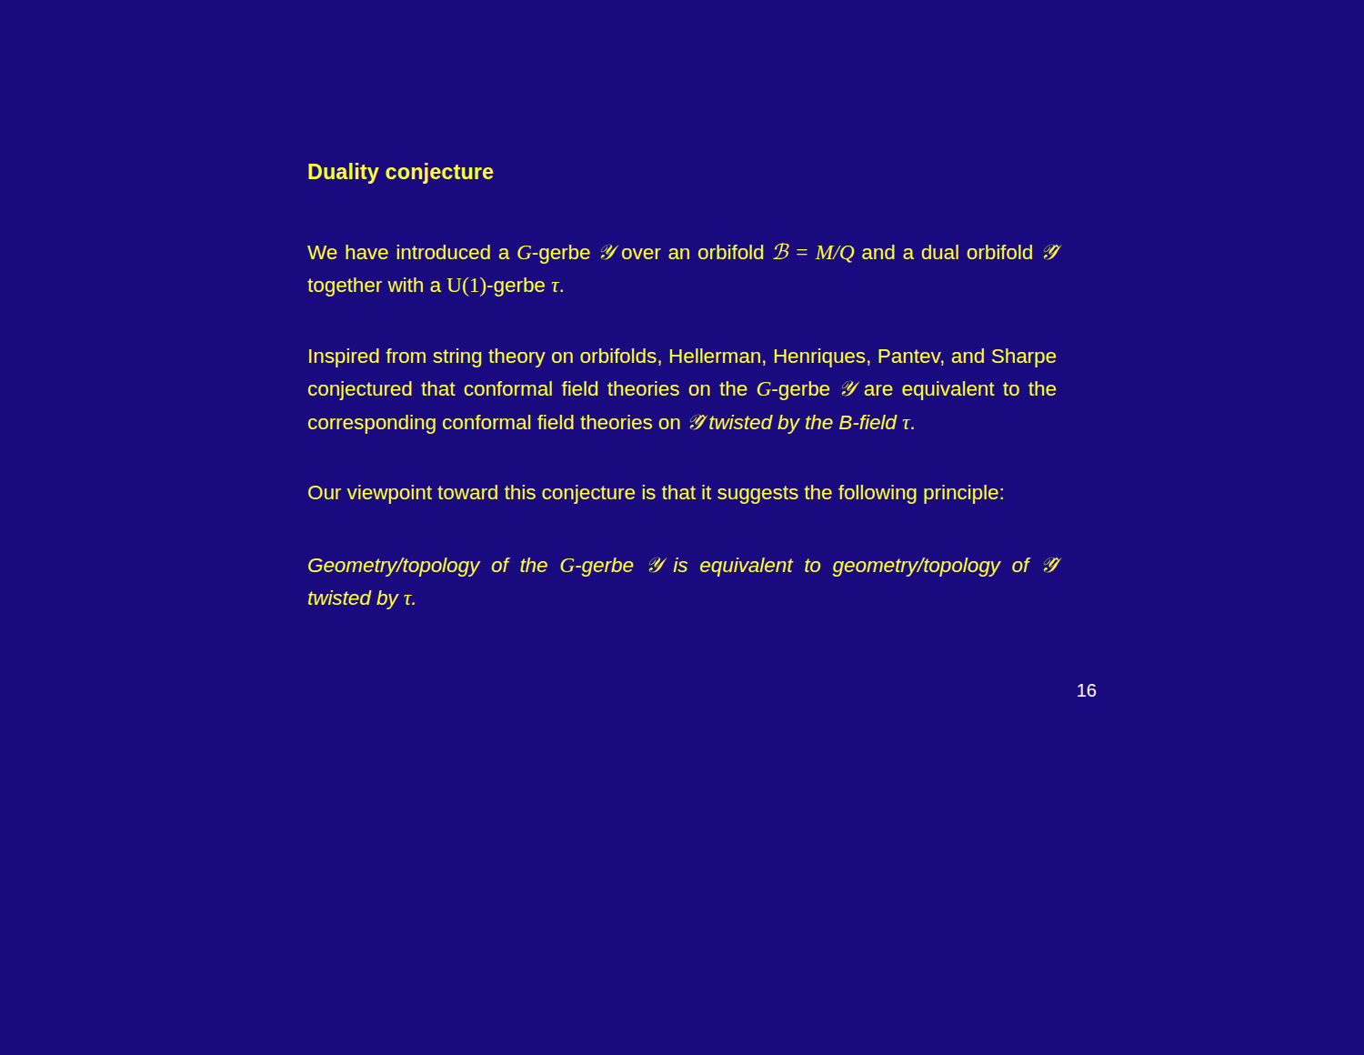Duality conjecture
We have introduced a G-gerbe 𝒴 over an orbifold ℬ = M/Q and a dual orbifold 𝒴̂ together with a U(1)-gerbe τ.
Inspired from string theory on orbifolds, Hellerman, Henriques, Pantev, and Sharpe conjectured that conformal field theories on the G-gerbe 𝒴 are equivalent to the corresponding conformal field theories on 𝒴̂ twisted by the B-field τ.
Our viewpoint toward this conjecture is that it suggests the following principle:
Geometry/topology of the G-gerbe 𝒴 is equivalent to geometry/topology of 𝒴̂ twisted by τ.
16